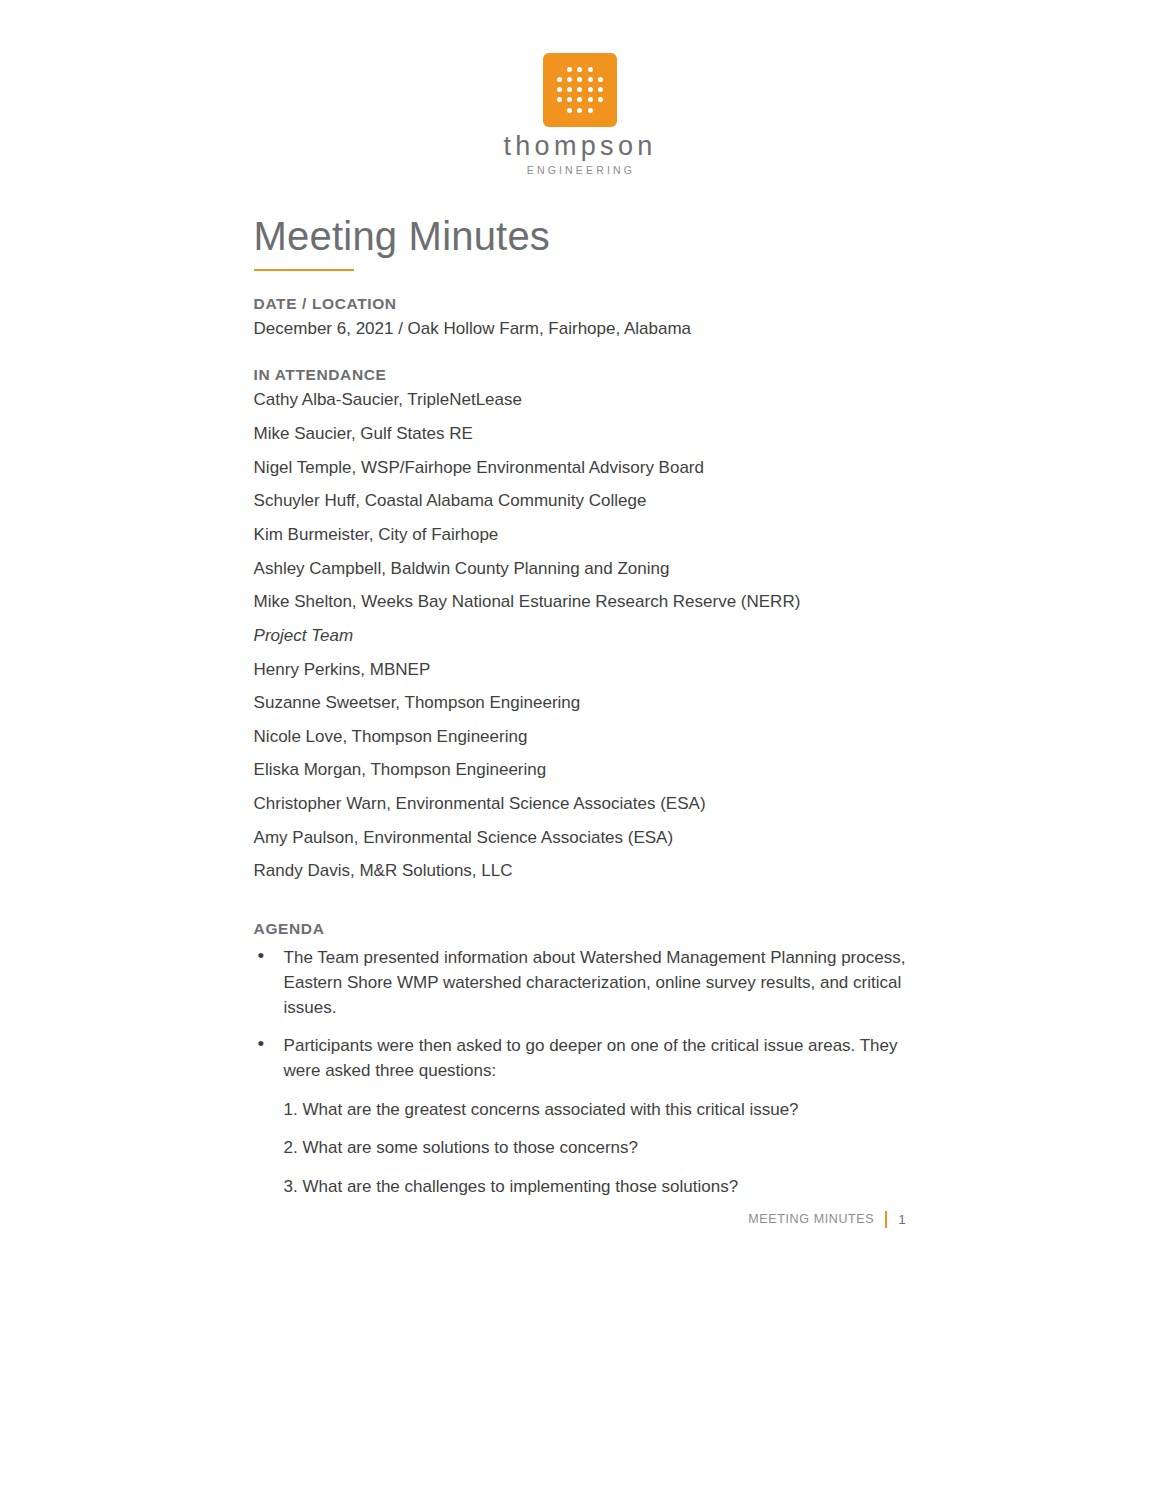thompson
ENGINEERING
Meeting Minutes
Date / Location
December 6, 2021 / Oak Hollow Farm, Fairhope, Alabama
In Attendance
Cathy Alba-Saucier, TripleNetLease
Mike Saucier, Gulf States RE
Nigel Temple, WSP/Fairhope Environmental Advisory Board
Schuyler Huff, Coastal Alabama Community College
Kim Burmeister, City of Fairhope
Ashley Campbell, Baldwin County Planning and Zoning
Mike Shelton, Weeks Bay National Estuarine Research Reserve (NERR)
Project Team
Henry Perkins, MBNEP
Suzanne Sweetser, Thompson Engineering
Nicole Love, Thompson Engineering
Eliska Morgan, Thompson Engineering
Christopher Warn, Environmental Science Associates (ESA)
Amy Paulson, Environmental Science Associates (ESA)
Randy Davis, M&R Solutions, LLC
Agenda
The Team presented information about Watershed Management Planning process, Eastern Shore WMP watershed characterization, online survey results, and critical issues.
Participants were then asked to go deeper on one of the critical issue areas. They were asked three questions:
1. What are the greatest concerns associated with this critical issue?
2. What are some solutions to those concerns?
3. What are the challenges to implementing those solutions?
Meeting Minutes 1